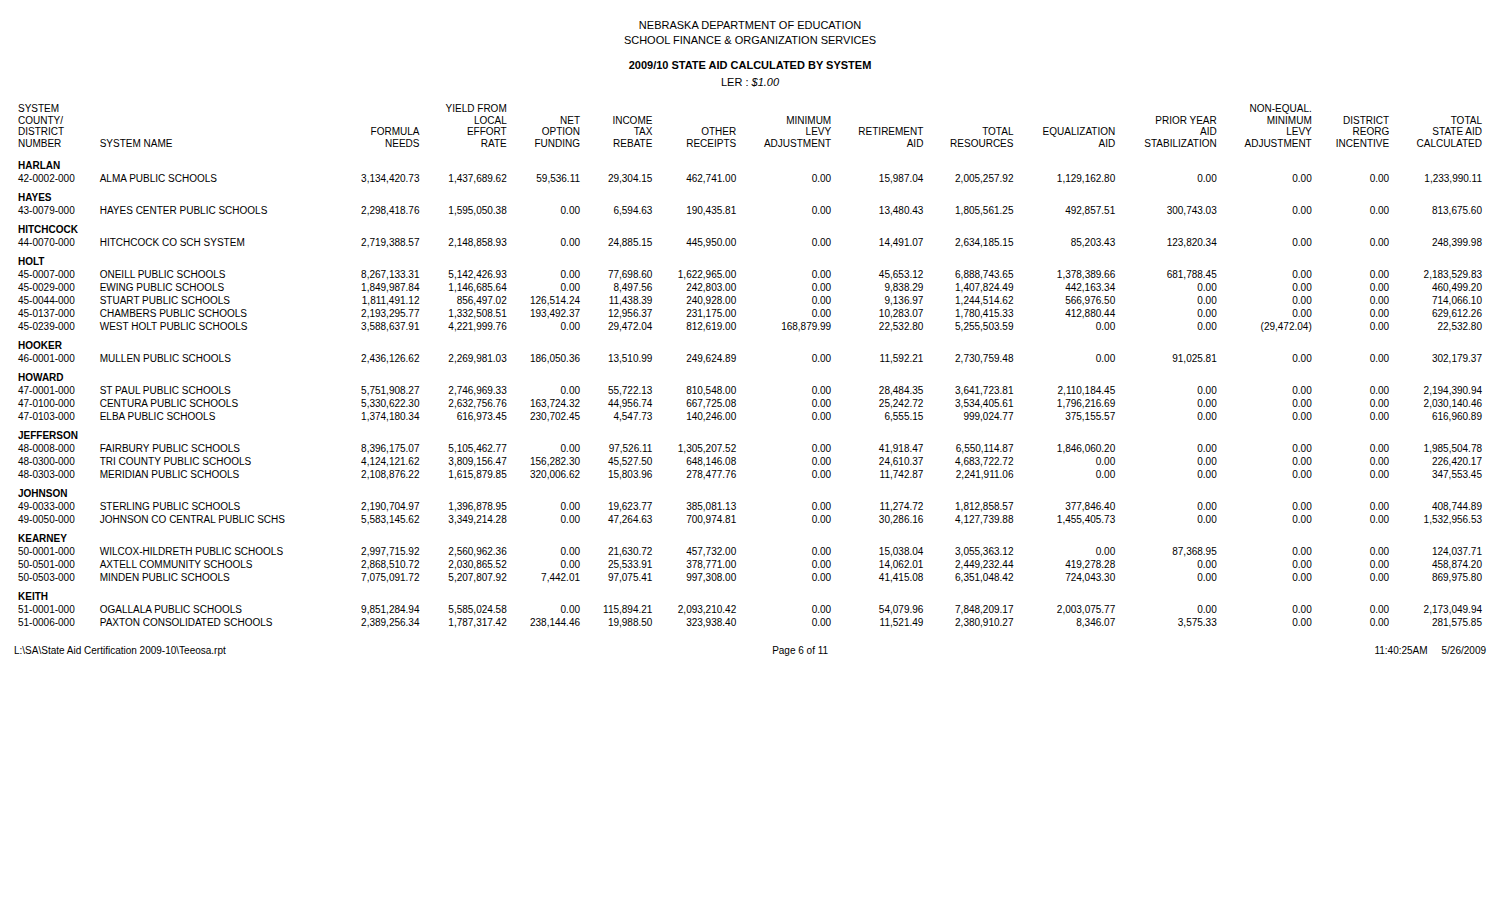NEBRASKA DEPARTMENT OF EDUCATION
SCHOOL FINANCE & ORGANIZATION SERVICES
2009/10 STATE AID CALCULATED BY SYSTEM
LER : $1.00
| SYSTEM COUNTY/ DISTRICT NUMBER | SYSTEM NAME | FORMULA NEEDS | YIELD FROM LOCAL EFFORT RATE | NET OPTION FUNDING | INCOME TAX REBATE | OTHER RECEIPTS | MINIMUM LEVY ADJUSTMENT | RETIREMENT AID | TOTAL RESOURCES | EQUALIZATION AID | PRIOR YEAR AID STABILIZATION | NON-EQUAL. MINIMUM LEVY ADJUSTMENT | DISTRICT REORG INCENTIVE | TOTAL STATE AID CALCULATED |
| --- | --- | --- | --- | --- | --- | --- | --- | --- | --- | --- | --- | --- | --- | --- |
| HARLAN |
| 42-0002-000 | ALMA PUBLIC SCHOOLS | 3,134,420.73 | 1,437,689.62 | 59,536.11 | 29,304.15 | 462,741.00 | 0.00 | 15,987.04 | 2,005,257.92 | 1,129,162.80 | 0.00 | 0.00 | 0.00 | 1,233,990.11 |
| HAYES |
| 43-0079-000 | HAYES CENTER PUBLIC SCHOOLS | 2,298,418.76 | 1,595,050.38 | 0.00 | 6,594.63 | 190,435.81 | 0.00 | 13,480.43 | 1,805,561.25 | 492,857.51 | 300,743.03 | 0.00 | 0.00 | 813,675.60 |
| HITCHCOCK |
| 44-0070-000 | HITCHCOCK CO SCH SYSTEM | 2,719,388.57 | 2,148,858.93 | 0.00 | 24,885.15 | 445,950.00 | 0.00 | 14,491.07 | 2,634,185.15 | 85,203.43 | 123,820.34 | 0.00 | 0.00 | 248,399.98 |
| HOLT |
| 45-0007-000 | ONEILL PUBLIC SCHOOLS | 8,267,133.31 | 5,142,426.93 | 0.00 | 77,698.60 | 1,622,965.00 | 0.00 | 45,653.12 | 6,888,743.65 | 1,378,389.66 | 681,788.45 | 0.00 | 0.00 | 2,183,529.83 |
| 45-0029-000 | EWING PUBLIC SCHOOLS | 1,849,987.84 | 1,146,685.64 | 0.00 | 8,497.56 | 242,803.00 | 0.00 | 9,838.29 | 1,407,824.49 | 442,163.34 | 0.00 | 0.00 | 0.00 | 460,499.20 |
| 45-0044-000 | STUART PUBLIC SCHOOLS | 1,811,491.12 | 856,497.02 | 126,514.24 | 11,438.39 | 240,928.00 | 0.00 | 9,136.97 | 1,244,514.62 | 566,976.50 | 0.00 | 0.00 | 0.00 | 714,066.10 |
| 45-0137-000 | CHAMBERS PUBLIC SCHOOLS | 2,193,295.77 | 1,332,508.51 | 193,492.37 | 12,956.37 | 231,175.00 | 0.00 | 10,283.07 | 1,780,415.33 | 412,880.44 | 0.00 | 0.00 | 0.00 | 629,612.26 |
| 45-0239-000 | WEST HOLT PUBLIC SCHOOLS | 3,588,637.91 | 4,221,999.76 | 0.00 | 29,472.04 | 812,619.00 | 168,879.99 | 22,532.80 | 5,255,503.59 | 0.00 | 0.00 | (29,472.04) | 0.00 | 22,532.80 |
| HOOKER |
| 46-0001-000 | MULLEN PUBLIC SCHOOLS | 2,436,126.62 | 2,269,981.03 | 186,050.36 | 13,510.99 | 249,624.89 | 0.00 | 11,592.21 | 2,730,759.48 | 0.00 | 91,025.81 | 0.00 | 0.00 | 302,179.37 |
| HOWARD |
| 47-0001-000 | ST PAUL PUBLIC SCHOOLS | 5,751,908.27 | 2,746,969.33 | 0.00 | 55,722.13 | 810,548.00 | 0.00 | 28,484.35 | 3,641,723.81 | 2,110,184.45 | 0.00 | 0.00 | 0.00 | 2,194,390.94 |
| 47-0100-000 | CENTURA PUBLIC SCHOOLS | 5,330,622.30 | 2,632,756.76 | 163,724.32 | 44,956.74 | 667,725.08 | 0.00 | 25,242.72 | 3,534,405.61 | 1,796,216.69 | 0.00 | 0.00 | 0.00 | 2,030,140.46 |
| 47-0103-000 | ELBA PUBLIC SCHOOLS | 1,374,180.34 | 616,973.45 | 230,702.45 | 4,547.73 | 140,246.00 | 0.00 | 6,555.15 | 999,024.77 | 375,155.57 | 0.00 | 0.00 | 0.00 | 616,960.89 |
| JEFFERSON |
| 48-0008-000 | FAIRBURY PUBLIC SCHOOLS | 8,396,175.07 | 5,105,462.77 | 0.00 | 97,526.11 | 1,305,207.52 | 0.00 | 41,918.47 | 6,550,114.87 | 1,846,060.20 | 0.00 | 0.00 | 0.00 | 1,985,504.78 |
| 48-0300-000 | TRI COUNTY PUBLIC SCHOOLS | 4,124,121.62 | 3,809,156.47 | 156,282.30 | 45,527.50 | 648,146.08 | 0.00 | 24,610.37 | 4,683,722.72 | 0.00 | 0.00 | 0.00 | 0.00 | 226,420.17 |
| 48-0303-000 | MERIDIAN PUBLIC SCHOOLS | 2,108,876.22 | 1,615,879.85 | 320,006.62 | 15,803.96 | 278,477.76 | 0.00 | 11,742.87 | 2,241,911.06 | 0.00 | 0.00 | 0.00 | 0.00 | 347,553.45 |
| JOHNSON |
| 49-0033-000 | STERLING PUBLIC SCHOOLS | 2,190,704.97 | 1,396,878.95 | 0.00 | 19,623.77 | 385,081.13 | 0.00 | 11,274.72 | 1,812,858.57 | 377,846.40 | 0.00 | 0.00 | 0.00 | 408,744.89 |
| 49-0050-000 | JOHNSON CO CENTRAL PUBLIC SCHS | 5,583,145.62 | 3,349,214.28 | 0.00 | 47,264.63 | 700,974.81 | 0.00 | 30,286.16 | 4,127,739.88 | 1,455,405.73 | 0.00 | 0.00 | 0.00 | 1,532,956.53 |
| KEARNEY |
| 50-0001-000 | WILCOX-HILDRETH PUBLIC SCHOOLS | 2,997,715.92 | 2,560,962.36 | 0.00 | 21,630.72 | 457,732.00 | 0.00 | 15,038.04 | 3,055,363.12 | 0.00 | 87,368.95 | 0.00 | 0.00 | 124,037.71 |
| 50-0501-000 | AXTELL COMMUNITY SCHOOLS | 2,868,510.72 | 2,030,865.52 | 0.00 | 25,533.91 | 378,771.00 | 0.00 | 14,062.01 | 2,449,232.44 | 419,278.28 | 0.00 | 0.00 | 0.00 | 458,874.20 |
| 50-0503-000 | MINDEN PUBLIC SCHOOLS | 7,075,091.72 | 5,207,807.92 | 7,442.01 | 97,075.41 | 997,308.00 | 0.00 | 41,415.08 | 6,351,048.42 | 724,043.30 | 0.00 | 0.00 | 0.00 | 869,975.80 |
| KEITH |
| 51-0001-000 | OGALLALA PUBLIC SCHOOLS | 9,851,284.94 | 5,585,024.58 | 0.00 | 115,894.21 | 2,093,210.42 | 0.00 | 54,079.96 | 7,848,209.17 | 2,003,075.77 | 0.00 | 0.00 | 0.00 | 2,173,049.94 |
| 51-0006-000 | PAXTON CONSOLIDATED SCHOOLS | 2,389,256.34 | 1,787,317.42 | 238,144.46 | 19,988.50 | 323,938.40 | 0.00 | 11,521.49 | 2,380,910.27 | 8,346.07 | 3,575.33 | 0.00 | 0.00 | 281,575.85 |
L:\SA\State Aid Certification 2009-10\Teeosa.rpt
Page 6 of 11
11:40:25AM 5/26/2009